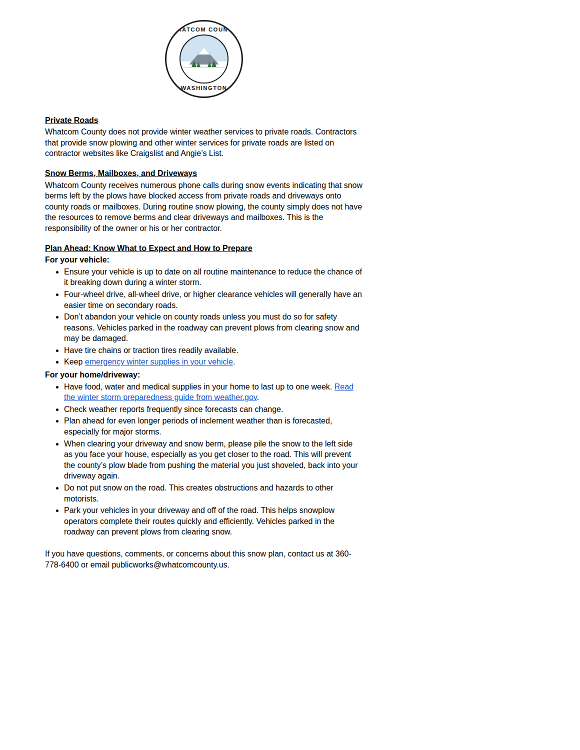WHATCOM COUNTY
WASHINGTON
Private Roads
Whatcom County does not provide winter weather services to private roads. Contractors that provide snow plowing and other winter services for private roads are listed on contractor websites like Craigslist and Angie’s List.
Snow Berms, Mailboxes, and Driveways
Whatcom County receives numerous phone calls during snow events indicating that snow berms left by the plows have blocked access from private roads and driveways onto county roads or mailboxes. During routine snow plowing, the county simply does not have the resources to remove berms and clear driveways and mailboxes. This is the responsibility of the owner or his or her contractor.
Plan Ahead: Know What to Expect and How to Prepare
For your vehicle:
Ensure your vehicle is up to date on all routine maintenance to reduce the chance of it breaking down during a winter storm.
Four-wheel drive, all-wheel drive, or higher clearance vehicles will generally have an easier time on secondary roads.
Don’t abandon your vehicle on county roads unless you must do so for safety reasons. Vehicles parked in the roadway can prevent plows from clearing snow and may be damaged.
Have tire chains or traction tires readily available.
Keep emergency winter supplies in your vehicle.
For your home/driveway:
Have food, water and medical supplies in your home to last up to one week. Read the winter storm preparedness guide from weather.gov.
Check weather reports frequently since forecasts can change.
Plan ahead for even longer periods of inclement weather than is forecasted, especially for major storms.
When clearing your driveway and snow berm, please pile the snow to the left side as you face your house, especially as you get closer to the road. This will prevent the county’s plow blade from pushing the material you just shoveled, back into your driveway again.
Do not put snow on the road. This creates obstructions and hazards to other motorists.
Park your vehicles in your driveway and off of the road. This helps snowplow operators complete their routes quickly and efficiently. Vehicles parked in the roadway can prevent plows from clearing snow.
If you have questions, comments, or concerns about this snow plan, contact us at 360-778-6400 or email publicworks@whatcomcounty.us.